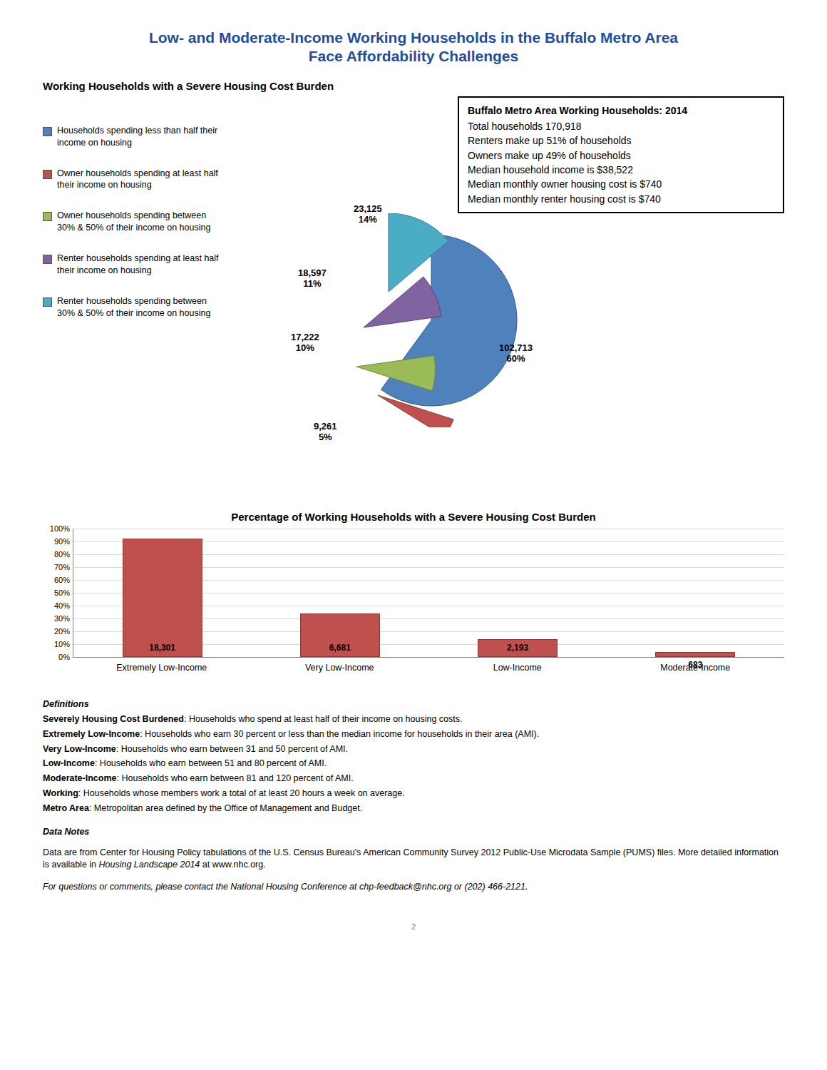Low- and Moderate-Income Working Households in the Buffalo Metro Area
Face Affordability Challenges
Working Households with a Severe Housing Cost Burden
Households spending less than half their income on housing
Owner households spending at least half their income on housing
Owner households spending between 30% & 50% of their income on housing
Renter households spending at least half their income on housing
Renter households spending between 30% & 50% of their income on housing
Buffalo Metro Area Working Households: 2014
Total households 170,918
Renters make up 51% of households
Owners make up 49% of households
Median household income is $38,522
Median monthly owner housing cost is $740
Median monthly renter housing cost is $740
23,125
14%
18,597
11%
17,222
10%
9,261
5%
102,713
60%
Percentage of Working Households with a Severe Housing Cost Burden
100% 90% 80% 70% 60% 50% 40% 30% 20% 10% 0%
18,301
6,681
2,193
683
Extremely Low-Income
Very Low-Income
Low-Income
Moderate-Income
Definitions
Severely Housing Cost Burdened: Households who spend at least half of their income on housing costs.
Extremely Low-Income: Households who earn 30 percent or less than the median income for households in their area (AMI).
Very Low-Income: Households who earn between 31 and 50 percent of AMI.
Low-Income: Households who earn between 51 and 80 percent of AMI.
Moderate-Income: Households who earn between 81 and 120 percent of AMI.
Working: Households whose members work a total of at least 20 hours a week on average.
Metro Area: Metropolitan area defined by the Office of Management and Budget.
Data Notes
Data are from Center for Housing Policy tabulations of the U.S. Census Bureau's American Community Survey 2012 Public-Use Microdata Sample (PUMS) files. More detailed information is available in Housing Landscape 2014 at www.nhc.org.
For questions or comments, please contact the National Housing Conference at chp-feedback@nhc.org or (202) 466-2121.
2